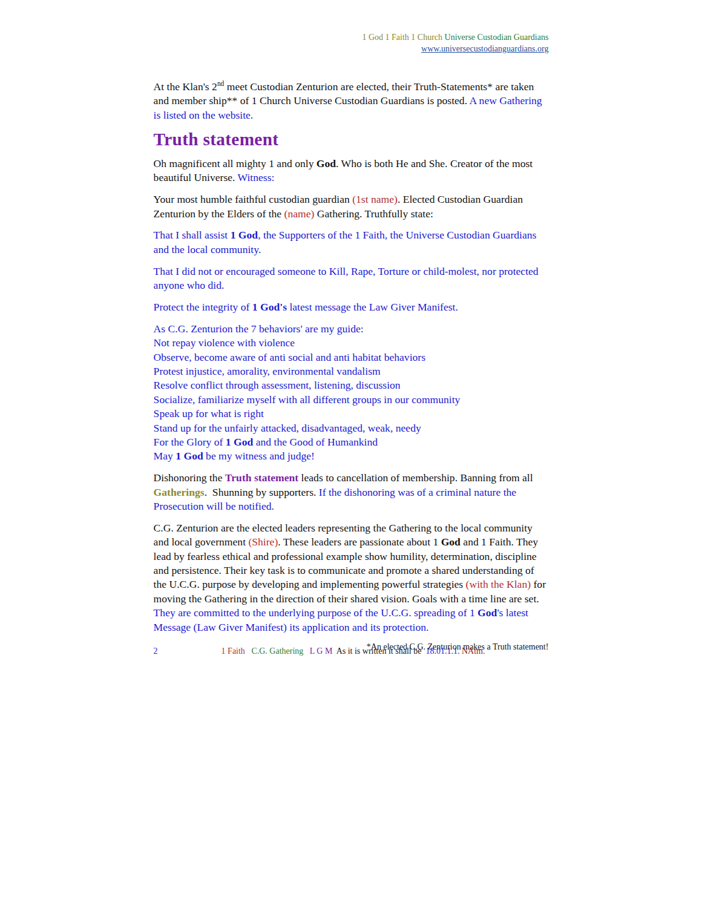1 God 1 Faith 1 Church Universe Custodian Guardians
www.universecustodianguardians.org
At the Klan's 2nd meet Custodian Zenturion are elected, their Truth-Statements* are taken and member ship** of 1 Church Universe Custodian Guardians is posted. A new Gathering is listed on the website.
Truth statement
Oh magnificent all mighty 1 and only God. Who is both He and She. Creator of the most beautiful Universe. Witness:
Your most humble faithful custodian guardian (1st name). Elected Custodian Guardian Zenturion by the Elders of the (name) Gathering. Truthfully state:
That I shall assist 1 God, the Supporters of the 1 Faith, the Universe Custodian Guardians and the local community.
That I did not or encouraged someone to Kill, Rape, Torture or child-molest, nor protected anyone who did.
Protect the integrity of 1 God's latest message the Law Giver Manifest.
As C.G. Zenturion the 7 behaviors' are my guide:
Not repay violence with violence
Observe, become aware of anti social and anti habitat behaviors
Protest injustice, amorality, environmental vandalism
Resolve conflict through assessment, listening, discussion
Socialize, familiarize myself with all different groups in our community
Speak up for what is right
Stand up for the unfairly attacked, disadvantaged, weak, needy
For the Glory of 1 God and the Good of Humankind
May 1 God be my witness and judge!
Dishonoring the Truth statement leads to cancellation of membership. Banning from all Gatherings. Shunning by supporters. If the dishonoring was of a criminal nature the Prosecution will be notified.
C.G. Zenturion are the elected leaders representing the Gathering to the local community and local government (Shire). These leaders are passionate about 1 God and 1 Faith. They lead by fearless ethical and professional example show humility, determination, discipline and persistence. Their key task is to communicate and promote a shared understanding of the U.C.G. purpose by developing and implementing powerful strategies (with the Klan) for moving the Gathering in the direction of their shared vision. Goals with a time line are set. They are committed to the underlying purpose of the U.C.G. spreading of 1 God's latest Message (Law Giver Manifest) its application and its protection.
*An elected C.G. Zenturion makes a Truth statement!
2
1 Faith C.G. Gathering L G M As it is written it shall be 18.01.1.1. NAtm.